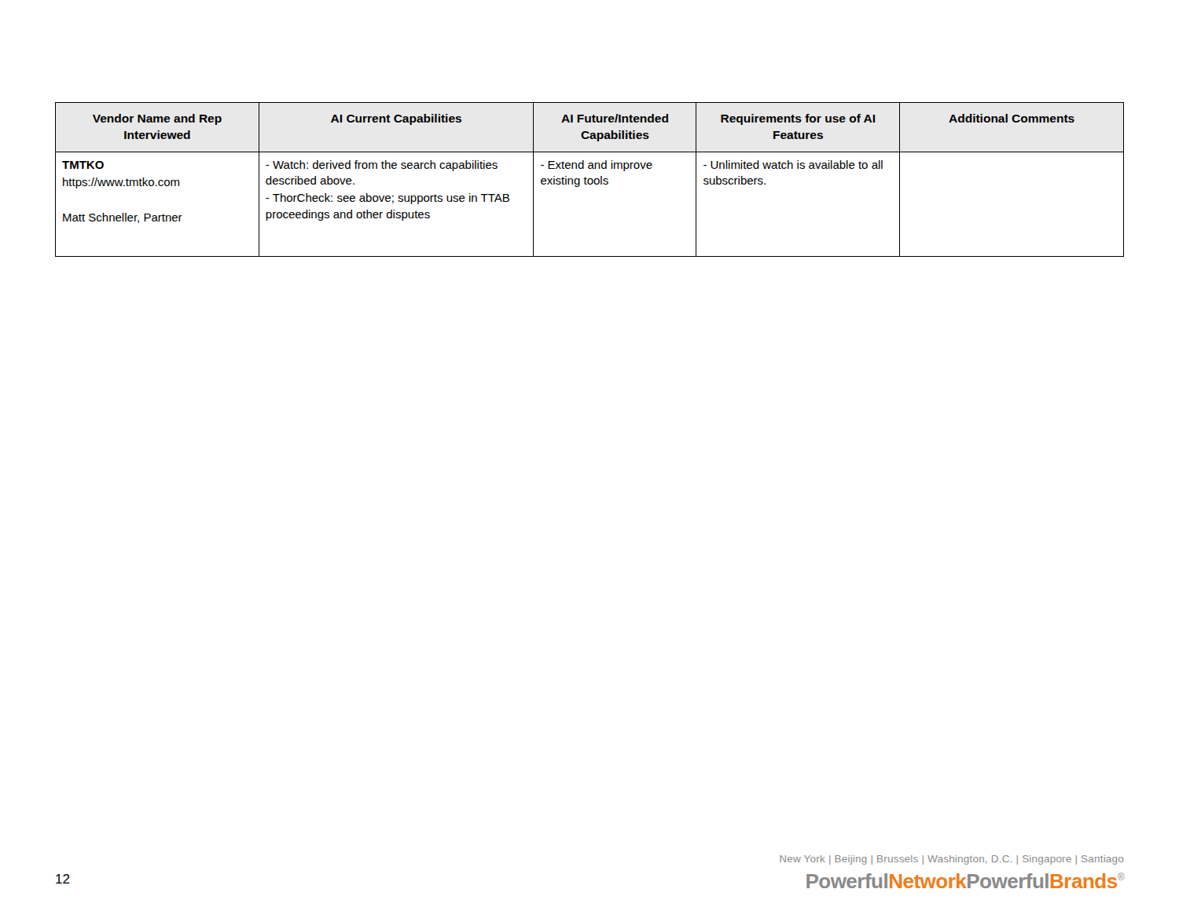| Vendor Name and Rep Interviewed | AI Current Capabilities | AI Future/Intended Capabilities | Requirements for use of AI Features | Additional Comments |
| --- | --- | --- | --- | --- |
| TMTKO https://www.tmtko.com Matt Schneller, Partner | - Watch: derived from the search capabilities described above. - ThorCheck: see above; supports use in TTAB proceedings and other disputes | - Extend and improve existing tools | - Unlimited watch is available to all subscribers. | |
12
New York | Beijing | Brussels | Washington, D.C. | Singapore | Santiago
Powerful Network Powerful Brands®